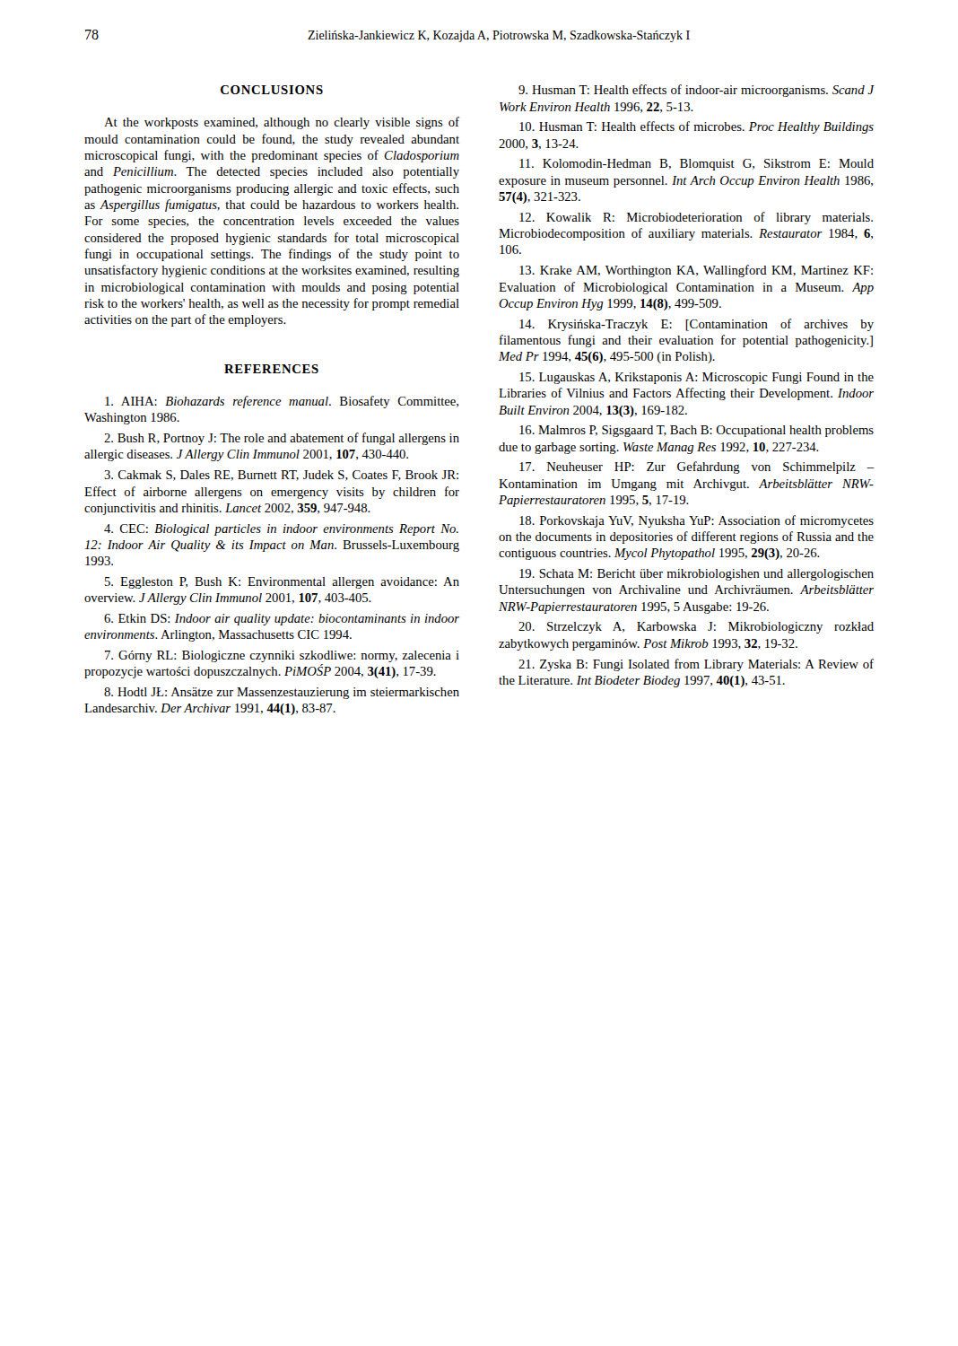78 Zielińska-Jankiewicz K, Kozajda A, Piotrowska M, Szadkowska-Stańczyk I
CONCLUSIONS
At the workposts examined, although no clearly visible signs of mould contamination could be found, the study revealed abundant microscopical fungi, with the predominant species of Cladosporium and Penicillium. The detected species included also potentially pathogenic microorganisms producing allergic and toxic effects, such as Aspergillus fumigatus, that could be hazardous to workers health. For some species, the concentration levels exceeded the values considered the proposed hygienic standards for total microscopical fungi in occupational settings. The findings of the study point to unsatisfactory hygienic conditions at the worksites examined, resulting in microbiological contamination with moulds and posing potential risk to the workers' health, as well as the necessity for prompt remedial activities on the part of the employers.
REFERENCES
1. AIHA: Biohazards reference manual. Biosafety Committee, Washington 1986.
2. Bush R, Portnoy J: The role and abatement of fungal allergens in allergic diseases. J Allergy Clin Immunol 2001, 107, 430-440.
3. Cakmak S, Dales RE, Burnett RT, Judek S, Coates F, Brook JR: Effect of airborne allergens on emergency visits by children for conjunctivitis and rhinitis. Lancet 2002, 359, 947-948.
4. CEC: Biological particles in indoor environments Report No. 12: Indoor Air Quality & its Impact on Man. Brussels-Luxembourg 1993.
5. Eggleston P, Bush K: Environmental allergen avoidance: An overview. J Allergy Clin Immunol 2001, 107, 403-405.
6. Etkin DS: Indoor air quality update: biocontaminants in indoor environments. Arlington, Massachusetts CIC 1994.
7. Górny RL: Biologiczne czynniki szkodliwe: normy, zalecenia i propozycje wartości dopuszczalnych. PiMOŚP 2004, 3(41), 17-39.
8. Hodtl JŁ: Ansätze zur Massenzestauzierung im steiermarkischen Landesarchiv. Der Archivar 1991, 44(1), 83-87.
9. Husman T: Health effects of indoor-air microorganisms. Scand J Work Environ Health 1996, 22, 5-13.
10. Husman T: Health effects of microbes. Proc Healthy Buildings 2000, 3, 13-24.
11. Kolomodin-Hedman B, Blomquist G, Sikstrom E: Mould exposure in museum personnel. Int Arch Occup Environ Health 1986, 57(4), 321-323.
12. Kowalik R: Microbiodeterioration of library materials. Microbiodecomposition of auxiliary materials. Restaurator 1984, 6, 106.
13. Krake AM, Worthington KA, Wallingford KM, Martinez KF: Evaluation of Microbiological Contamination in a Museum. App Occup Environ Hyg 1999, 14(8), 499-509.
14. Krysińska-Traczyk E: [Contamination of archives by filamentous fungi and their evaluation for potential pathogenicity.] Med Pr 1994, 45(6), 495-500 (in Polish).
15. Lugauskas A, Krikstaponis A: Microscopic Fungi Found in the Libraries of Vilnius and Factors Affecting their Development. Indoor Built Environ 2004, 13(3), 169-182.
16. Malmros P, Sigsgaard T, Bach B: Occupational health problems due to garbage sorting. Waste Manag Res 1992, 10, 227-234.
17. Neuheuser HP: Zur Gefahrdung von Schimmelpilz – Kontamination im Umgang mit Archivgut. Arbeitsblätter NRW-Papierrestauratoren 1995, 5, 17-19.
18. Porkovskaja YuV, Nyuksha YuP: Association of micromycetes on the documents in depositories of different regions of Russia and the contiguous countries. Mycol Phytopathol 1995, 29(3), 20-26.
19. Schata M: Bericht über mikrobiologishen und allergologischen Untersuchungen von Archivaline und Archivräumen. Arbeitsblätter NRW-Papierrestauratoren 1995, 5 Ausgabe: 19-26.
20. Strzelczyk A, Karbowska J: Mikrobiologiczny rozkład zabytkowych pergaminów. Post Mikrob 1993, 32, 19-32.
21. Zyska B: Fungi Isolated from Library Materials: A Review of the Literature. Int Biodeter Biodeg 1997, 40(1), 43-51.